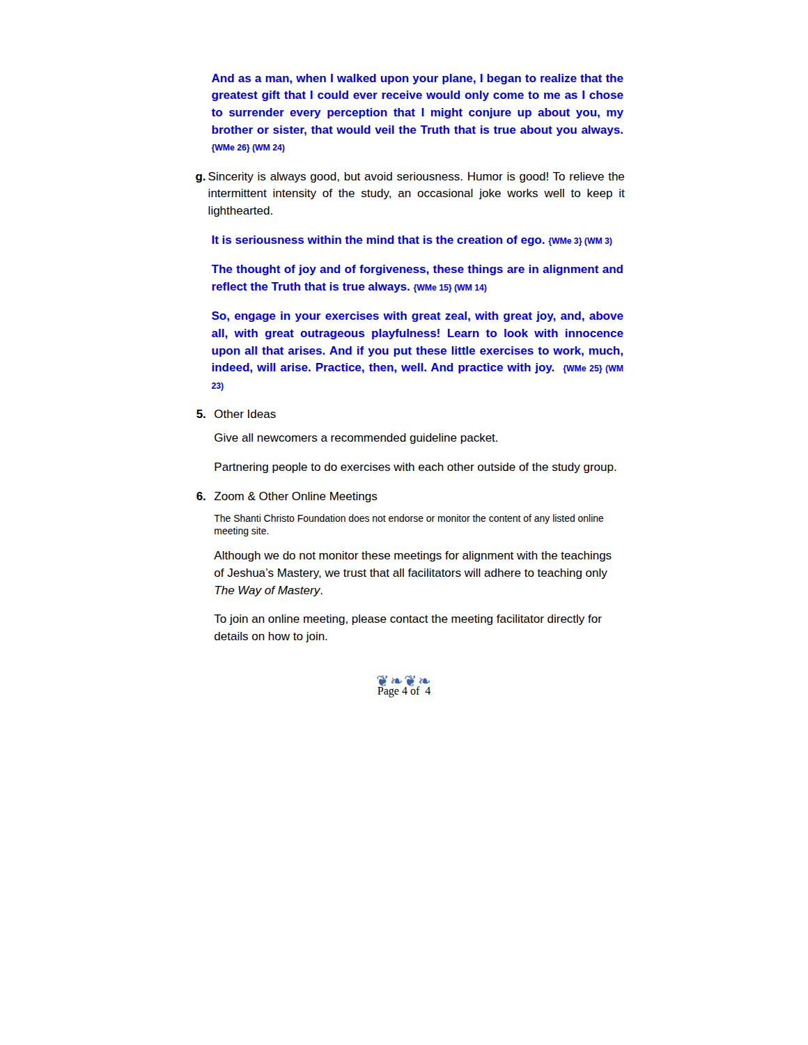And as a man, when I walked upon your plane, I began to realize that the greatest gift that I could ever receive would only come to me as I chose to surrender every perception that I might conjure up about you, my brother or sister, that would veil the Truth that is true about you always. {WMe 26} (WM 24)
g. Sincerity is always good, but avoid seriousness. Humor is good! To relieve the intermittent intensity of the study, an occasional joke works well to keep it lighthearted.
It is seriousness within the mind that is the creation of ego. {WMe 3} (WM 3)
The thought of joy and of forgiveness, these things are in alignment and reflect the Truth that is true always. {WMe 15} (WM 14)
So, engage in your exercises with great zeal, with great joy, and, above all, with great outrageous playfulness! Learn to look with innocence upon all that arises. And if you put these little exercises to work, much, indeed, will arise. Practice, then, well. And practice with joy. {WMe 25} (WM 23)
5. Other Ideas
Give all newcomers a recommended guideline packet.
Partnering people to do exercises with each other outside of the study group.
6. Zoom & Other Online Meetings
The Shanti Christo Foundation does not endorse or monitor the content of any listed online meeting site.
Although we do not monitor these meetings for alignment with the teachings of Jeshua’s Mastery, we trust that all facilitators will adhere to teaching only The Way of Mastery.
To join an online meeting, please contact the meeting facilitator directly for details on how to join.
❦❧❦❧
Page 4 of 4